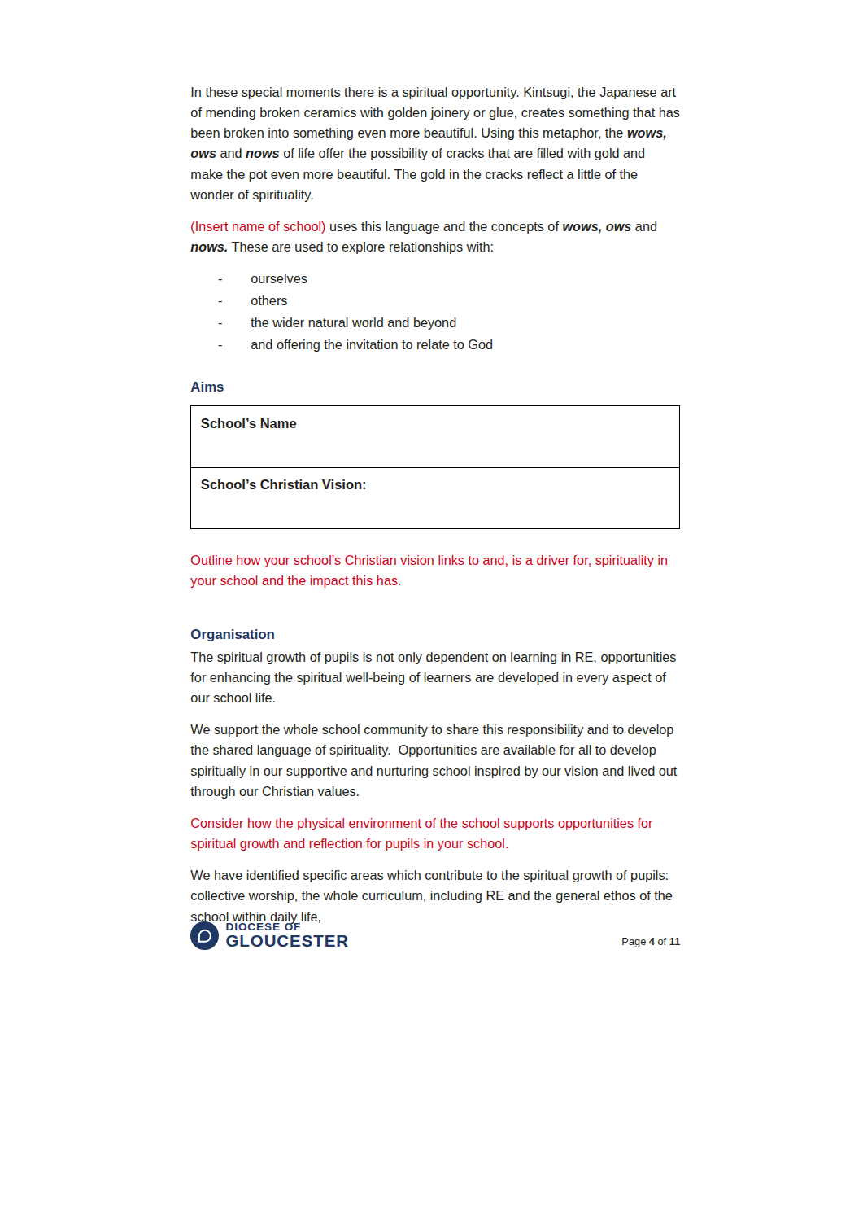In these special moments there is a spiritual opportunity. Kintsugi, the Japanese art of mending broken ceramics with golden joinery or glue, creates something that has been broken into something even more beautiful. Using this metaphor, the wows, ows and nows of life offer the possibility of cracks that are filled with gold and make the pot even more beautiful. The gold in the cracks reflect a little of the wonder of spirituality.
(Insert name of school) uses this language and the concepts of wows, ows and nows. These are used to explore relationships with:
ourselves
others
the wider natural world and beyond
and offering the invitation to relate to God
Aims
| School’s Name |
| School’s Christian Vision: |
Outline how your school’s Christian vision links to and, is a driver for, spirituality in your school and the impact this has.
Organisation
The spiritual growth of pupils is not only dependent on learning in RE, opportunities for enhancing the spiritual well-being of learners are developed in every aspect of our school life.
We support the whole school community to share this responsibility and to develop the shared language of spirituality. Opportunities are available for all to develop spiritually in our supportive and nurturing school inspired by our vision and lived out through our Christian values.
Consider how the physical environment of the school supports opportunities for spiritual growth and reflection for pupils in your school.
We have identified specific areas which contribute to the spiritual growth of pupils: collective worship, the whole curriculum, including RE and the general ethos of the school within daily life,
DIOCESE OF
GLOUCESTER
Page 4 of 11